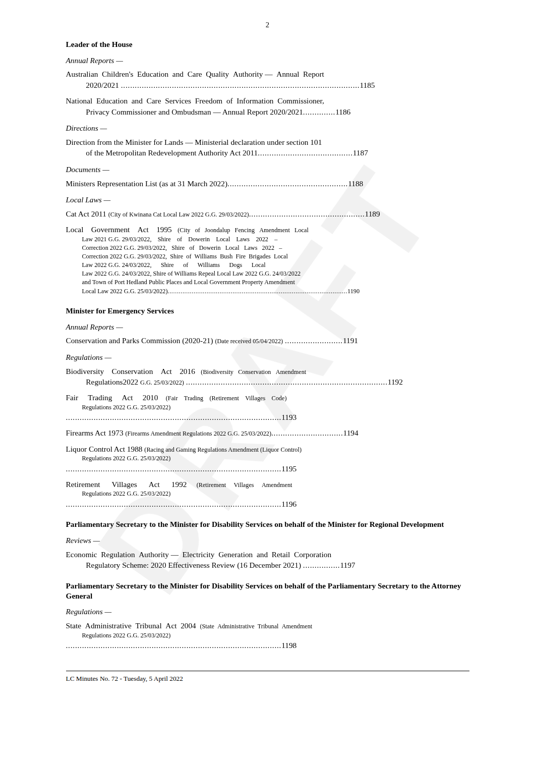DRAFT
2
Leader of the House
Annual Reports —
Australian Children's Education and Care Quality Authority — Annual Report 2020/2021 ....................................................................................................... 1185
National Education and Care Services Freedom of Information Commissioner, Privacy Commissioner and Ombudsman — Annual Report 2020/2021.............. 1186
Directions —
Direction from the Minister for Lands — Ministerial declaration under section 101 of the Metropolitan Redevelopment Authority Act 2011......................................... 1187
Documents —
Ministers Representation List (as at 31 March 2022).................................................... 1188
Local Laws —
Cat Act 2011 (City of Kwinana Cat Local Law 2022 G.G. 29/03/2022).................................................. 1189
Local Government Act 1995 (City of Joondalup Fencing Amendment Local Law 2021 G.G. 29/03/2022, Shire of Dowerin Local Laws 2022 –
Correction 2022 G.G. 29/03/2022, Shire of Dowerin Local Laws 2022 –
Correction 2022 G.G. 29/03/2022, Shire of Williams Bush Fire Brigades Local
Law 2022 G.G. 24/03/2022, Shire of Williams Dogs Local
Law 2022 G.G. 24/03/2022, Shire of Williams Repeal Local Law 2022 G.G. 24/03/2022
and Town of Port Hedland Public Places and Local Government Property Amendment
Local Law 2022 G.G. 25/03/2022)................................................................................................. 1190
Minister for Emergency Services
Annual Reports —
Conservation and Parks Commission (2020-21) (Date received 05/04/2022) ......................... 1191
Regulations —
Biodiversity Conservation Act 2016 (Biodiversity Conservation Amendment Regulations2022 G.G. 25/03/2022) ....................................................................................... 1192
Fair Trading Act 2010 (Fair Trading (Retirement Villages Code) Regulations 2022 G.G. 25/03/2022) ............................................................................................. 1193
Firearms Act 1973 (Firearms Amendment Regulations 2022 G.G. 25/03/2022)............................... 1194
Liquor Control Act 1988 (Racing and Gaming Regulations Amendment (Liquor Control) Regulations 2022 G.G. 25/03/2022) ............................................................................................. 1195
Retirement Villages Act 1992 (Retirement Villages Amendment Regulations 2022 G.G. 25/03/2022) ............................................................................................. 1196
Parliamentary Secretary to the Minister for Disability Services on behalf of the Minister for Regional Development
Reviews —
Economic Regulation Authority — Electricity Generation and Retail Corporation Regulatory Scheme: 2020 Effectiveness Review (16 December 2021) ................ 1197
Parliamentary Secretary to the Minister for Disability Services on behalf of the Parliamentary Secretary to the Attorney General
Regulations —
State Administrative Tribunal Act 2004 (State Administrative Tribunal Amendment Regulations 2022 G.G. 25/03/2022) ............................................................................................. 1198
LC Minutes No. 72 - Tuesday, 5 April 2022